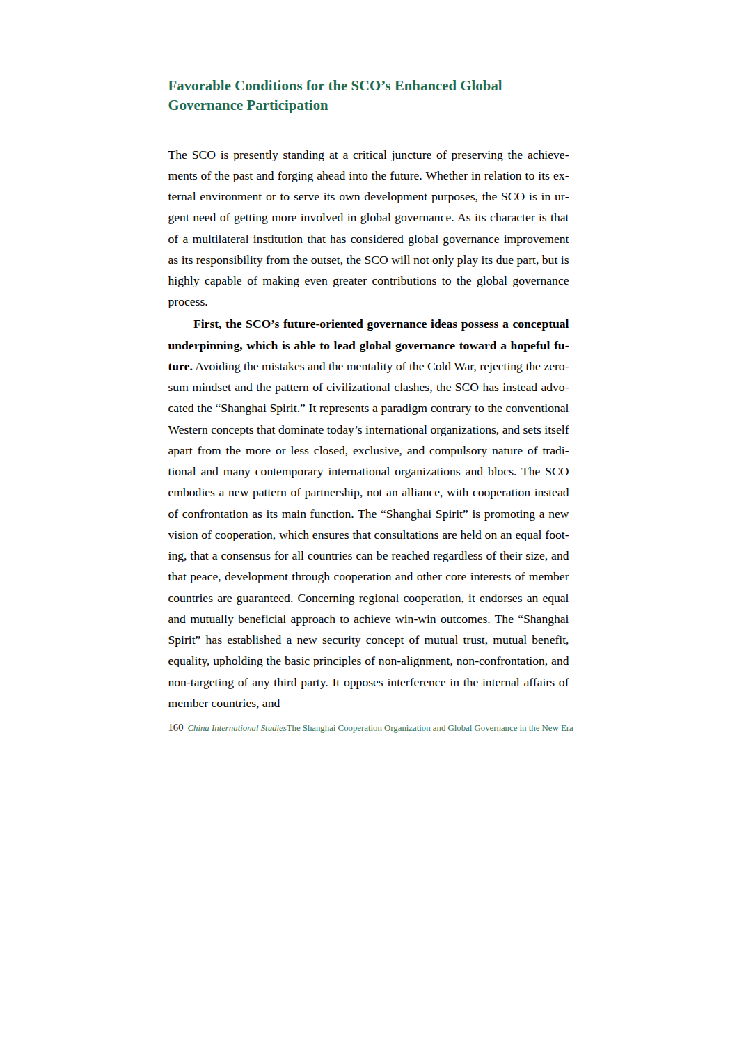Favorable Conditions for the SCO’s Enhanced Global Governance Participation
The SCO is presently standing at a critical juncture of preserving the achievements of the past and forging ahead into the future. Whether in relation to its external environment or to serve its own development purposes, the SCO is in urgent need of getting more involved in global governance. As its character is that of a multilateral institution that has considered global governance improvement as its responsibility from the outset, the SCO will not only play its due part, but is highly capable of making even greater contributions to the global governance process.
First, the SCO’s future-oriented governance ideas possess a conceptual underpinning, which is able to lead global governance toward a hopeful future. Avoiding the mistakes and the mentality of the Cold War, rejecting the zero-sum mindset and the pattern of civilizational clashes, the SCO has instead advocated the “Shanghai Spirit.” It represents a paradigm contrary to the conventional Western concepts that dominate today’s international organizations, and sets itself apart from the more or less closed, exclusive, and compulsory nature of traditional and many contemporary international organizations and blocs. The SCO embodies a new pattern of partnership, not an alliance, with cooperation instead of confrontation as its main function. The “Shanghai Spirit” is promoting a new vision of cooperation, which ensures that consultations are held on an equal footing, that a consensus for all countries can be reached regardless of their size, and that peace, development through cooperation and other core interests of member countries are guaranteed. Concerning regional cooperation, it endorses an equal and mutually beneficial approach to achieve win-win outcomes. The “Shanghai Spirit” has established a new security concept of mutual trust, mutual benefit, equality, upholding the basic principles of non-alignment, non-confrontation, and non-targeting of any third party. It opposes interference in the internal affairs of member countries, and
160 China International Studies
The Shanghai Cooperation Organization and Global Governance in the New Era